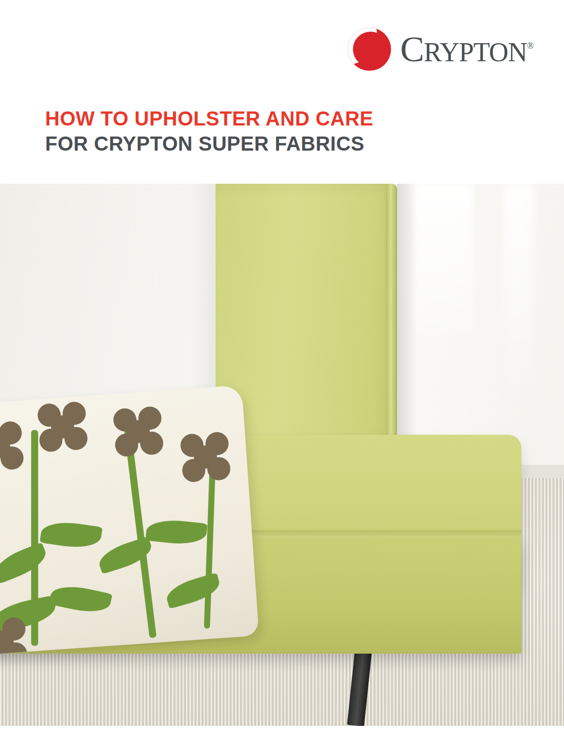CRYPTON®
How to Upholster and Care For Crypton Super Fabrics